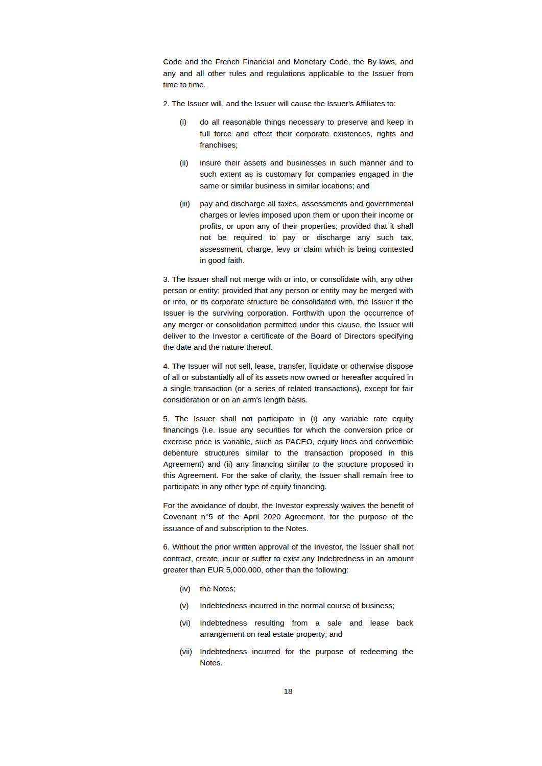Code and the French Financial and Monetary Code, the By-laws, and any and all other rules and regulations applicable to the Issuer from time to time.
2. The Issuer will, and the Issuer will cause the Issuer's Affiliates to:
(i) do all reasonable things necessary to preserve and keep in full force and effect their corporate existences, rights and franchises;
(ii) insure their assets and businesses in such manner and to such extent as is customary for companies engaged in the same or similar business in similar locations; and
(iii) pay and discharge all taxes, assessments and governmental charges or levies imposed upon them or upon their income or profits, or upon any of their properties; provided that it shall not be required to pay or discharge any such tax, assessment, charge, levy or claim which is being contested in good faith.
3. The Issuer shall not merge with or into, or consolidate with, any other person or entity; provided that any person or entity may be merged with or into, or its corporate structure be consolidated with, the Issuer if the Issuer is the surviving corporation. Forthwith upon the occurrence of any merger or consolidation permitted under this clause, the Issuer will deliver to the Investor a certificate of the Board of Directors specifying the date and the nature thereof.
4. The Issuer will not sell, lease, transfer, liquidate or otherwise dispose of all or substantially all of its assets now owned or hereafter acquired in a single transaction (or a series of related transactions), except for fair consideration or on an arm's length basis.
5. The Issuer shall not participate in (i) any variable rate equity financings (i.e. issue any securities for which the conversion price or exercise price is variable, such as PACEO, equity lines and convertible debenture structures similar to the transaction proposed in this Agreement) and (ii) any financing similar to the structure proposed in this Agreement. For the sake of clarity, the Issuer shall remain free to participate in any other type of equity financing.
For the avoidance of doubt, the Investor expressly waives the benefit of Covenant n°5 of the April 2020 Agreement, for the purpose of the issuance of and subscription to the Notes.
6. Without the prior written approval of the Investor, the Issuer shall not contract, create, incur or suffer to exist any Indebtedness in an amount greater than EUR 5,000,000, other than the following:
(iv) the Notes;
(v) Indebtedness incurred in the normal course of business;
(vi) Indebtedness resulting from a sale and lease back arrangement on real estate property; and
(vii) Indebtedness incurred for the purpose of redeeming the Notes.
18